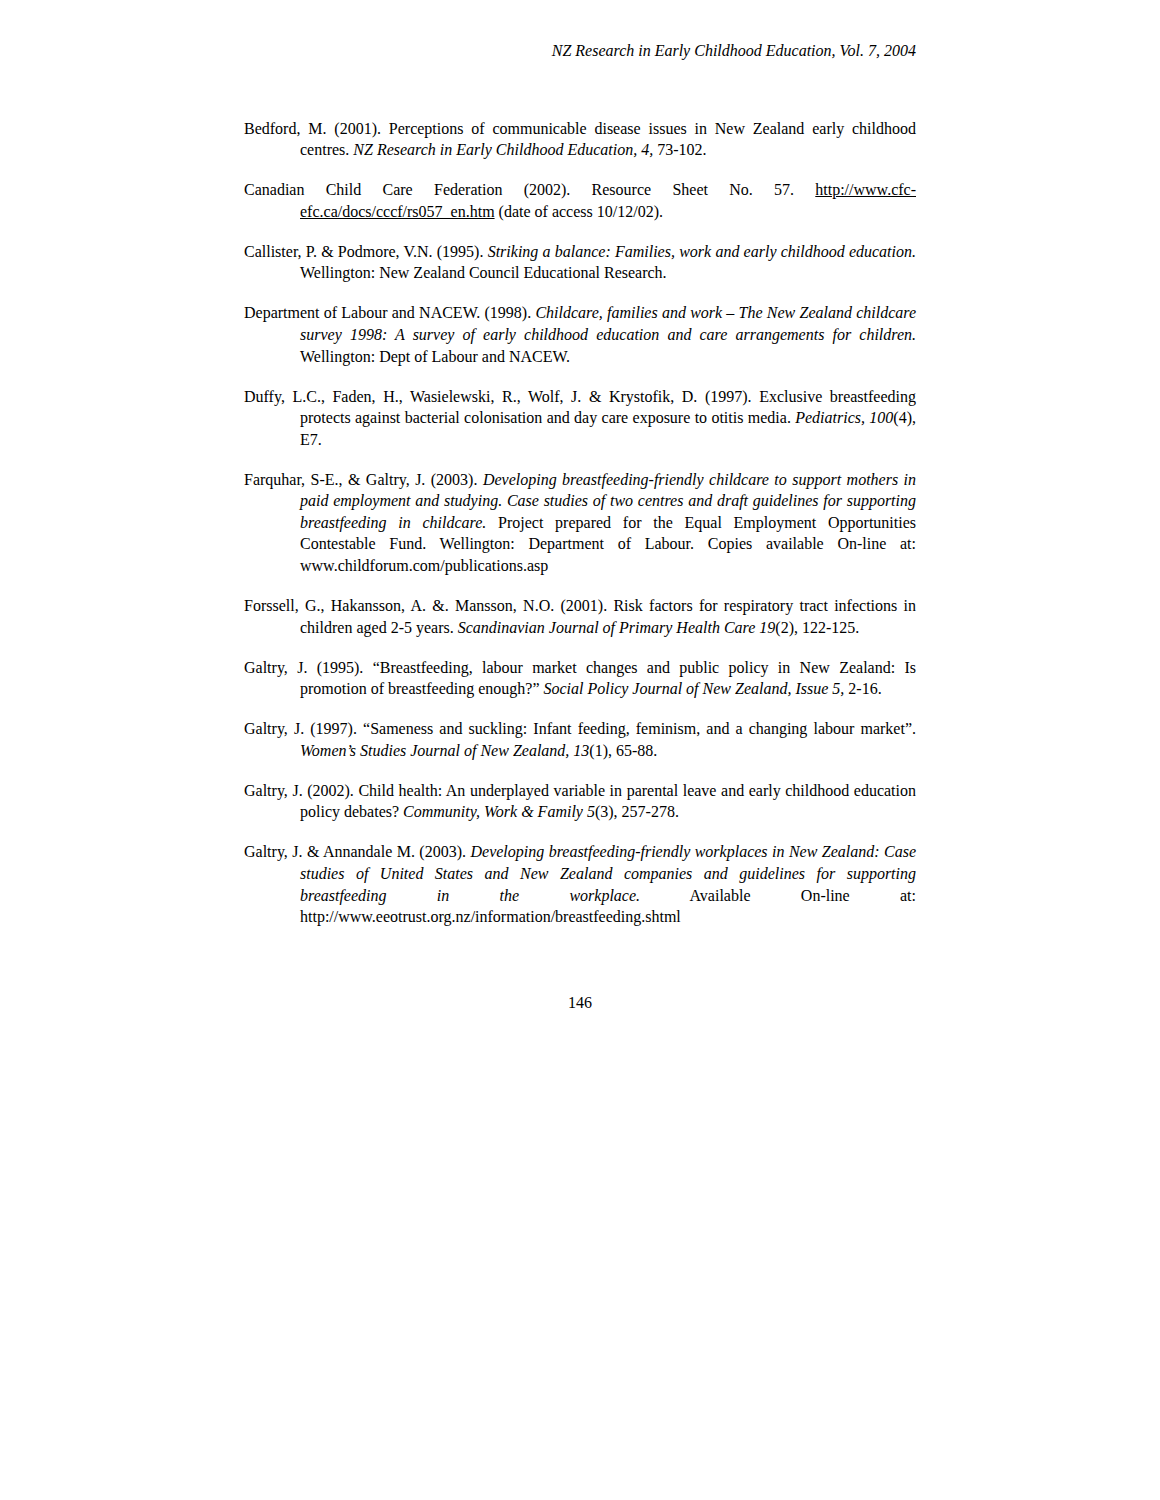NZ Research in Early Childhood Education, Vol. 7, 2004
Bedford, M. (2001). Perceptions of communicable disease issues in New Zealand early childhood centres. NZ Research in Early Childhood Education, 4, 73-102.
Canadian Child Care Federation (2002). Resource Sheet No. 57. http://www.cfc-efc.ca/docs/cccf/rs057_en.htm (date of access 10/12/02).
Callister, P. & Podmore, V.N. (1995). Striking a balance: Families, work and early childhood education. Wellington: New Zealand Council Educational Research.
Department of Labour and NACEW. (1998). Childcare, families and work – The New Zealand childcare survey 1998: A survey of early childhood education and care arrangements for children. Wellington: Dept of Labour and NACEW.
Duffy, L.C., Faden, H., Wasielewski, R., Wolf, J. & Krystofik, D. (1997). Exclusive breastfeeding protects against bacterial colonisation and day care exposure to otitis media. Pediatrics, 100(4), E7.
Farquhar, S-E., & Galtry, J. (2003). Developing breastfeeding-friendly childcare to support mothers in paid employment and studying. Case studies of two centres and draft guidelines for supporting breastfeeding in childcare. Project prepared for the Equal Employment Opportunities Contestable Fund. Wellington: Department of Labour. Copies available On-line at: www.childforum.com/publications.asp
Forssell, G., Hakansson, A. &. Mansson, N.O. (2001). Risk factors for respiratory tract infections in children aged 2-5 years. Scandinavian Journal of Primary Health Care 19(2), 122-125.
Galtry, J. (1995). “Breastfeeding, labour market changes and public policy in New Zealand: Is promotion of breastfeeding enough?” Social Policy Journal of New Zealand, Issue 5, 2-16.
Galtry, J. (1997). “Sameness and suckling: Infant feeding, feminism, and a changing labour market”. Women’s Studies Journal of New Zealand, 13(1), 65-88.
Galtry, J. (2002). Child health: An underplayed variable in parental leave and early childhood education policy debates? Community, Work & Family 5(3), 257-278.
Galtry, J. & Annandale M. (2003). Developing breastfeeding-friendly workplaces in New Zealand: Case studies of United States and New Zealand companies and guidelines for supporting breastfeeding in the workplace. Available On-line at: http://www.eeotrust.org.nz/information/breastfeeding.shtml
146